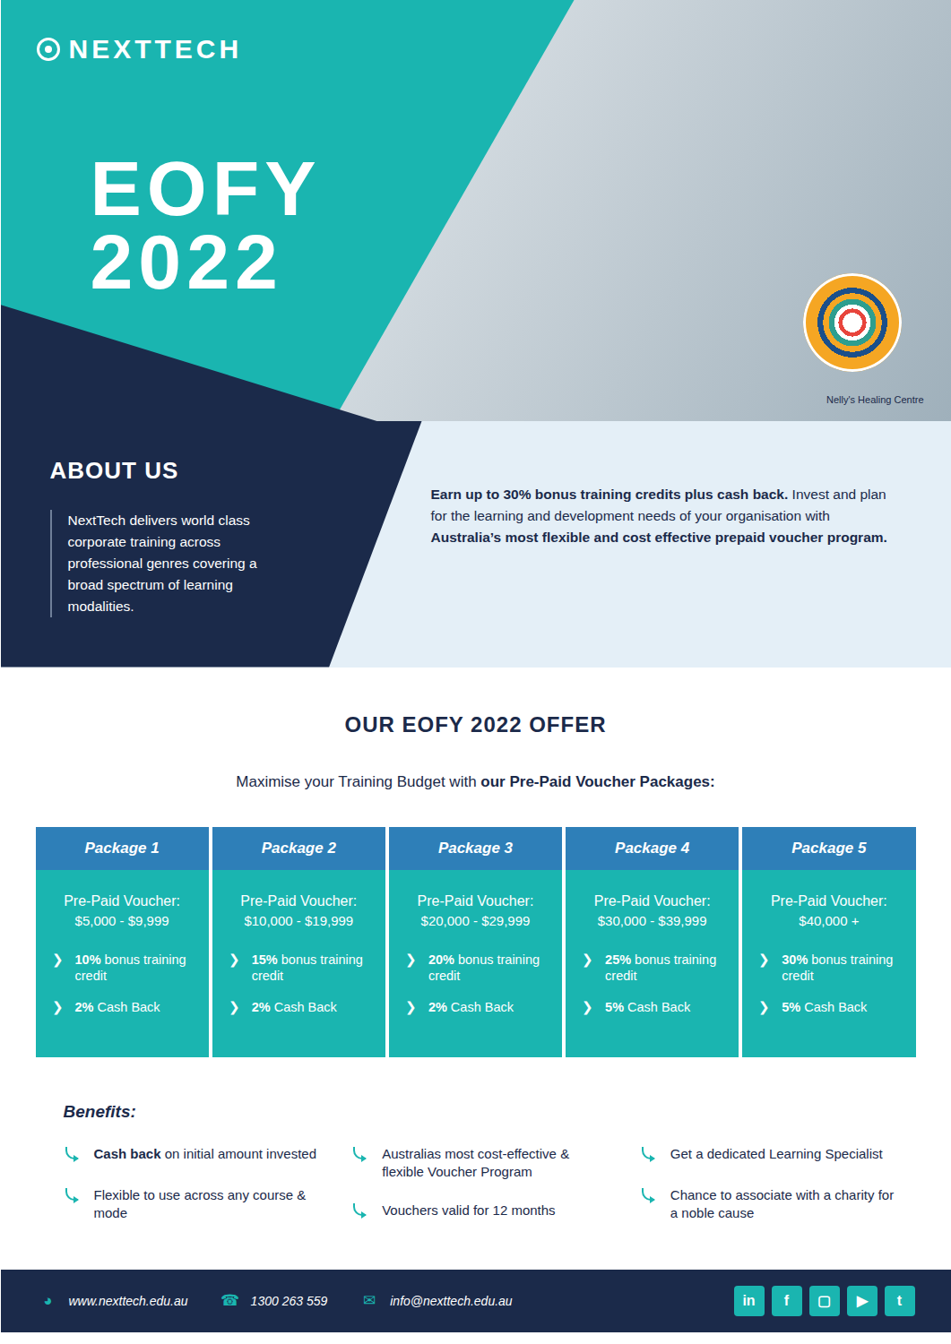NEXTTECH
EOFY 2022
Nelly's Healing Centre
ABOUT US
NextTech delivers world class corporate training across professional genres covering a broad spectrum of learning modalities.
Earn up to 30% bonus training credits plus cash back. Invest and plan for the learning and development needs of your organisation with Australia’s most flexible and cost effective prepaid voucher program.
OUR EOFY 2022 OFFER
Maximise your Training Budget with our Pre-Paid Voucher Packages:
| Package 1 | Package 2 | Package 3 | Package 4 | Package 5 |
| --- | --- | --- | --- | --- |
| Pre-Paid Voucher: $5,000 - $9,999 10% bonus training credit 2% Cash Back | Pre-Paid Voucher: $10,000 - $19,999 15% bonus training credit 2% Cash Back | Pre-Paid Voucher: $20,000 - $29,999 20% bonus training credit 2% Cash Back | Pre-Paid Voucher: $30,000 - $39,999 25% bonus training credit 5% Cash Back | Pre-Paid Voucher: $40,000 + 30% bonus training credit 5% Cash Back |
Benefits:
Cash back on initial amount invested
Flexible to use across any course & mode
Australias most cost-effective & flexible Voucher Program
Vouchers valid for 12 months
Get a dedicated Learning Specialist
Chance to associate with a charity for a noble cause
◕ www.nexttech.edu.au
☎ 1300 263 559
✉ info@nexttech.edu.au
in f ▢ ▶ t